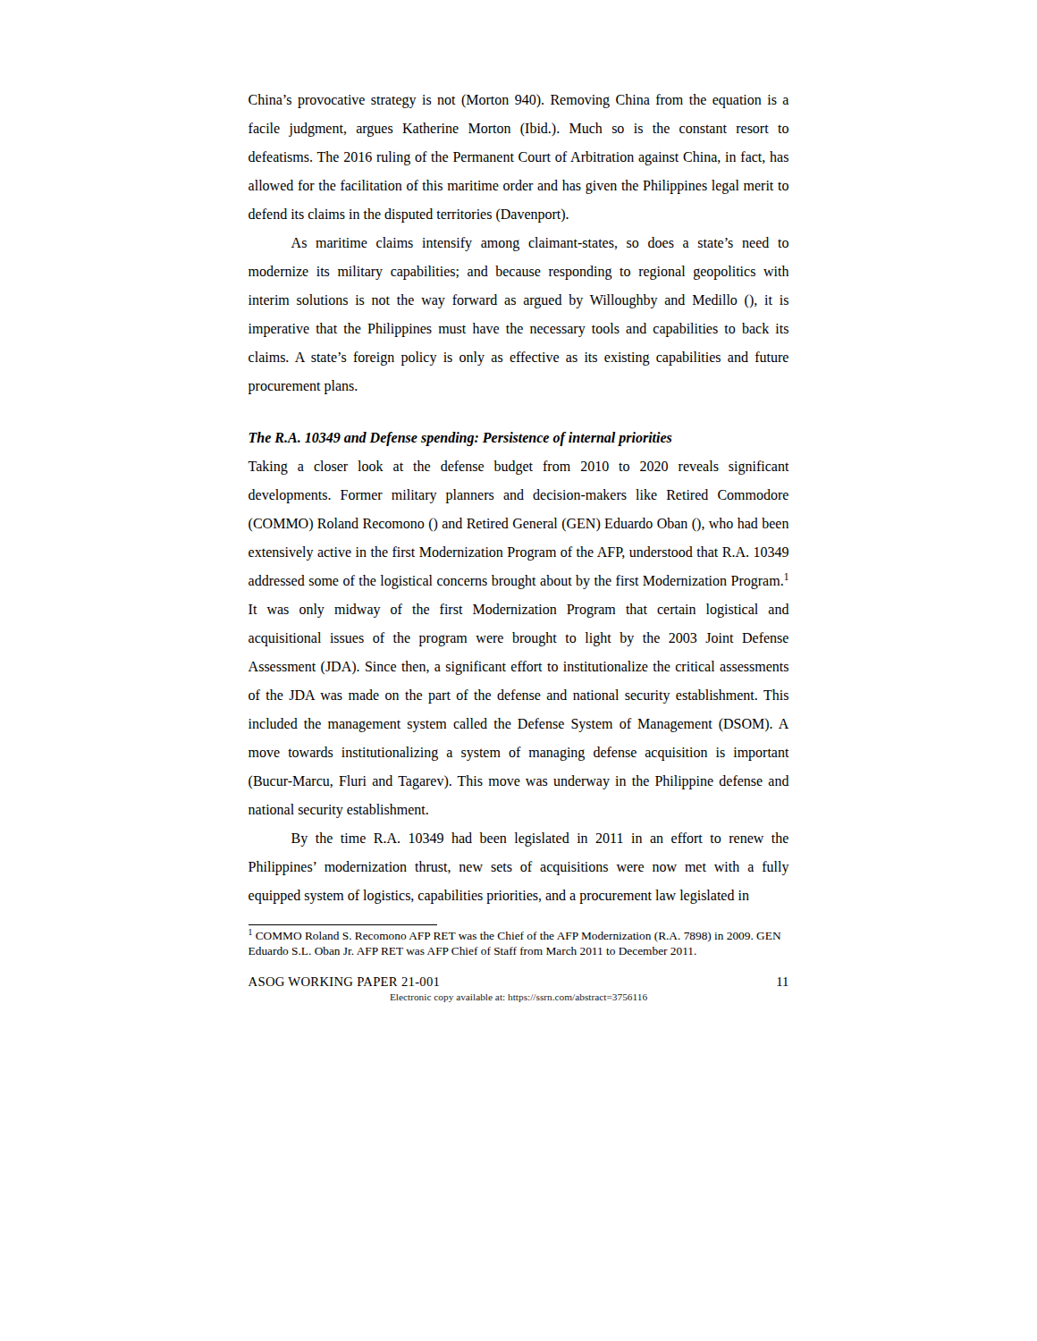China’s provocative strategy is not (Morton 940). Removing China from the equation is a facile judgment, argues Katherine Morton (Ibid.). Much so is the constant resort to defeatisms. The 2016 ruling of the Permanent Court of Arbitration against China, in fact, has allowed for the facilitation of this maritime order and has given the Philippines legal merit to defend its claims in the disputed territories (Davenport).
As maritime claims intensify among claimant-states, so does a state’s need to modernize its military capabilities; and because responding to regional geopolitics with interim solutions is not the way forward as argued by Willoughby and Medillo (), it is imperative that the Philippines must have the necessary tools and capabilities to back its claims. A state’s foreign policy is only as effective as its existing capabilities and future procurement plans.
The R.A. 10349 and Defense spending: Persistence of internal priorities
Taking a closer look at the defense budget from 2010 to 2020 reveals significant developments. Former military planners and decision-makers like Retired Commodore (COMMO) Roland Recomono () and Retired General (GEN) Eduardo Oban (), who had been extensively active in the first Modernization Program of the AFP, understood that R.A. 10349 addressed some of the logistical concerns brought about by the first Modernization Program.1 It was only midway of the first Modernization Program that certain logistical and acquisitional issues of the program were brought to light by the 2003 Joint Defense Assessment (JDA). Since then, a significant effort to institutionalize the critical assessments of the JDA was made on the part of the defense and national security establishment. This included the management system called the Defense System of Management (DSOM). A move towards institutionalizing a system of managing defense acquisition is important (Bucur-Marcu, Fluri and Tagarev). This move was underway in the Philippine defense and national security establishment.
By the time R.A. 10349 had been legislated in 2011 in an effort to renew the Philippines’ modernization thrust, new sets of acquisitions were now met with a fully equipped system of logistics, capabilities priorities, and a procurement law legislated in
1 COMMO Roland S. Recomono AFP RET was the Chief of the AFP Modernization (R.A. 7898) in 2009. GEN Eduardo S.L. Oban Jr. AFP RET was AFP Chief of Staff from March 2011 to December 2011.
ASOG WORKING PAPER 21-001 11
Electronic copy available at: https://ssrn.com/abstract=3756116